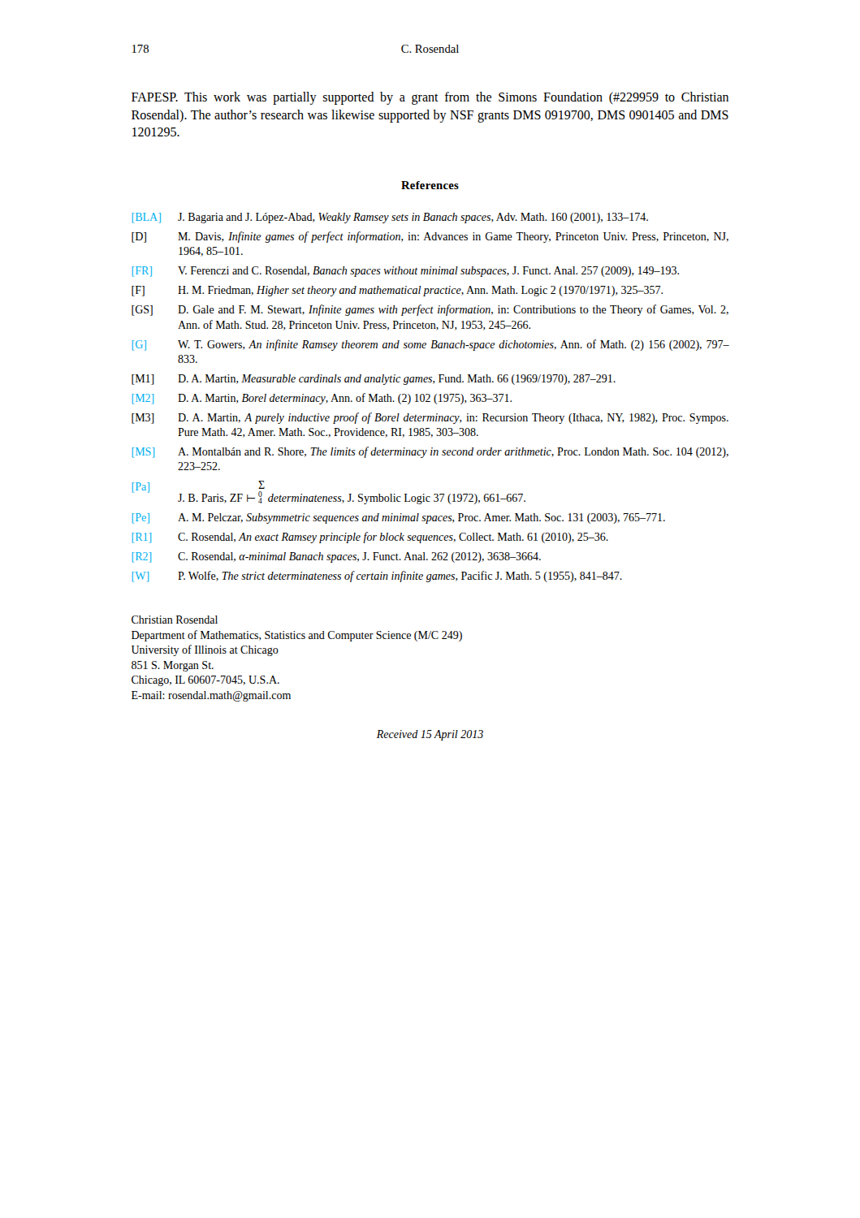178 C. Rosendal
FAPESP. This work was partially supported by a grant from the Simons Foundation (#229959 to Christian Rosendal). The author’s research was likewise supported by NSF grants DMS 0919700, DMS 0901405 and DMS 1201295.
References
[BLA]
J. Bagaria and J. López-Abad, Weakly Ramsey sets in Banach spaces, Adv. Math. 160 (2001), 133–174.
[D]
M. Davis, Infinite games of perfect information, in: Advances in Game Theory, Princeton Univ. Press, Princeton, NJ, 1964, 85–101.
[FR]
V. Ferenczi and C. Rosendal, Banach spaces without minimal subspaces, J. Funct. Anal. 257 (2009), 149–193.
[F]
H. M. Friedman, Higher set theory and mathematical practice, Ann. Math. Logic 2 (1970/1971), 325–357.
[GS]
D. Gale and F. M. Stewart, Infinite games with perfect information, in: Contributions to the Theory of Games, Vol. 2, Ann. of Math. Stud. 28, Princeton Univ. Press, Princeton, NJ, 1953, 245–266.
[G]
W. T. Gowers, An infinite Ramsey theorem and some Banach-space dichotomies, Ann. of Math. (2) 156 (2002), 797–833.
[M1]
D. A. Martin, Measurable cardinals and analytic games, Fund. Math. 66 (1969/1970), 287–291.
[M2]
D. A. Martin, Borel determinacy, Ann. of Math. (2) 102 (1975), 363–371.
[M3]
D. A. Martin, A purely inductive proof of Borel determinacy, in: Recursion Theory (Ithaca, NY, 1982), Proc. Sympos. Pure Math. 42, Amer. Math. Soc., Providence, RI, 1985, 303–308.
[MS]
A. Montalbán and R. Shore, The limits of determinacy in second order arithmetic, Proc. London Math. Soc. 104 (2012), 223–252.
[Pa]
J. B. Paris, ZF ⊢ Σ04 determinateness, J. Symbolic Logic 37 (1972), 661–667.
[Pe]
A. M. Pelczar, Subsymmetric sequences and minimal spaces, Proc. Amer. Math. Soc. 131 (2003), 765–771.
[R1]
C. Rosendal, An exact Ramsey principle for block sequences, Collect. Math. 61 (2010), 25–36.
[R2]
C. Rosendal, α-minimal Banach spaces, J. Funct. Anal. 262 (2012), 3638–3664.
[W]
P. Wolfe, The strict determinateness of certain infinite games, Pacific J. Math. 5 (1955), 841–847.
Christian Rosendal
Department of Mathematics, Statistics and Computer Science (M/C 249)
University of Illinois at Chicago
851 S. Morgan St.
Chicago, IL 60607-7045, U.S.A.
E-mail: rosendal.math@gmail.com
Received 15 April 2013